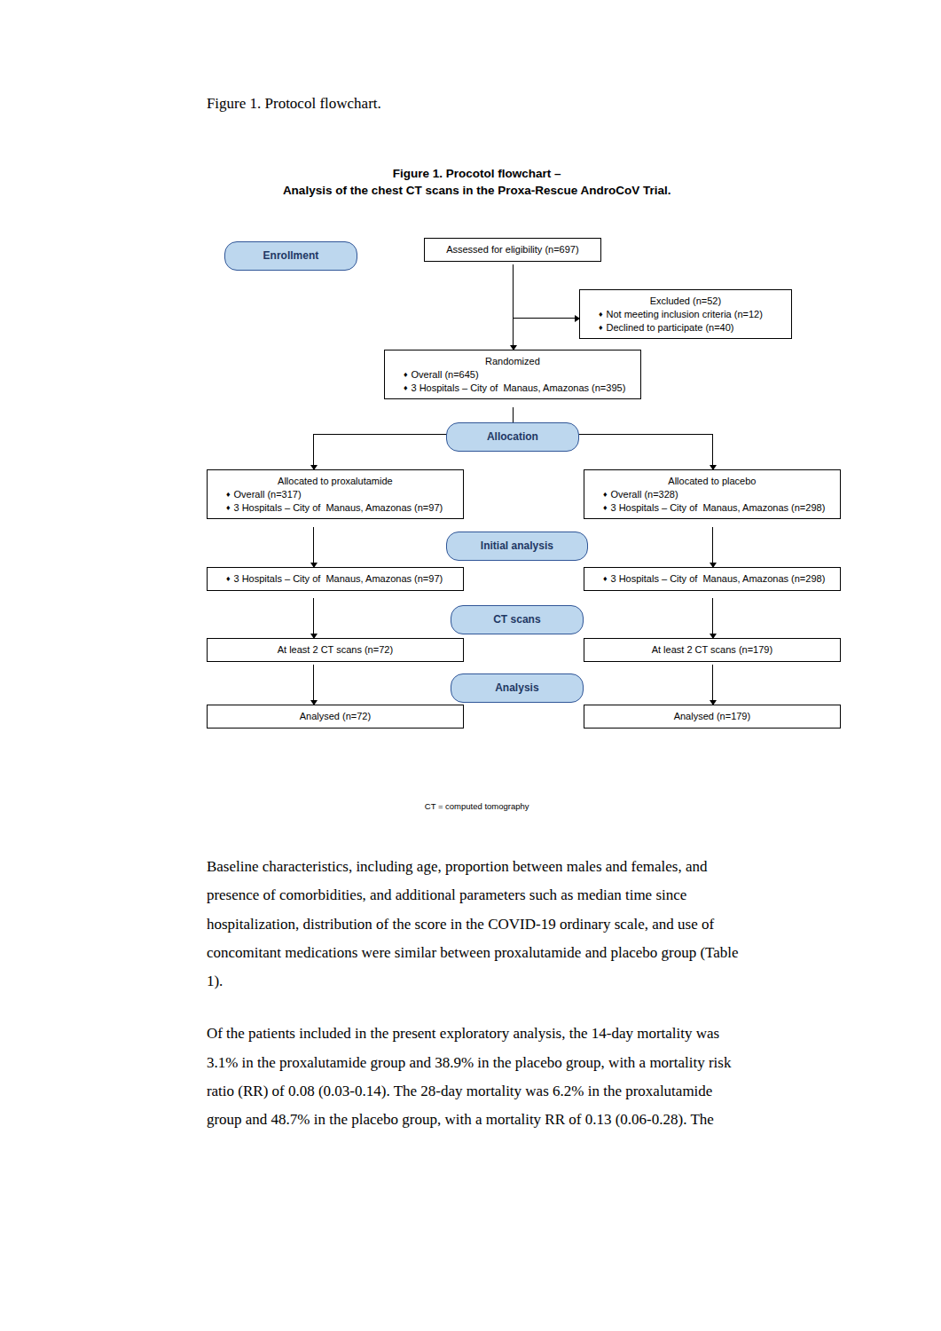Figure 1. Protocol flowchart.
Figure 1. Procotol flowchart –
Analysis of the chest CT scans in the Proxa-Rescue AndroCoV Trial.
Enrollment
Assessed for eligibility (n=697)
Excluded (n=52)
Not meeting inclusion criteria (n=12)
Declined to participate (n=40)
Randomized
Overall (n=645)
3 Hospitals – City of Manaus, Amazonas (n=395)
Allocation
Allocated to proxalutamide
Overall (n=317)
3 Hospitals – City of Manaus, Amazonas (n=97)
Allocated to placebo
Overall (n=328)
3 Hospitals – City of Manaus, Amazonas (n=298)
Initial analysis
3 Hospitals – City of Manaus, Amazonas (n=97)
3 Hospitals – City of Manaus, Amazonas (n=298)
CT scans
At least 2 CT scans (n=72)
At least 2 CT scans (n=179)
Analysis
Analysed (n=72)
Analysed (n=179)
CT = computed tomography
Baseline characteristics, including age, proportion between males and females, and presence of comorbidities, and additional parameters such as median time since hospitalization, distribution of the score in the COVID-19 ordinary scale, and use of concomitant medications were similar between proxalutamide and placebo group (Table 1).
Of the patients included in the present exploratory analysis, the 14-day mortality was 3.1% in the proxalutamide group and 38.9% in the placebo group, with a mortality risk ratio (RR) of 0.08 (0.03-0.14). The 28-day mortality was 6.2% in the proxalutamide group and 48.7% in the placebo group, with a mortality RR of 0.13 (0.06-0.28). The